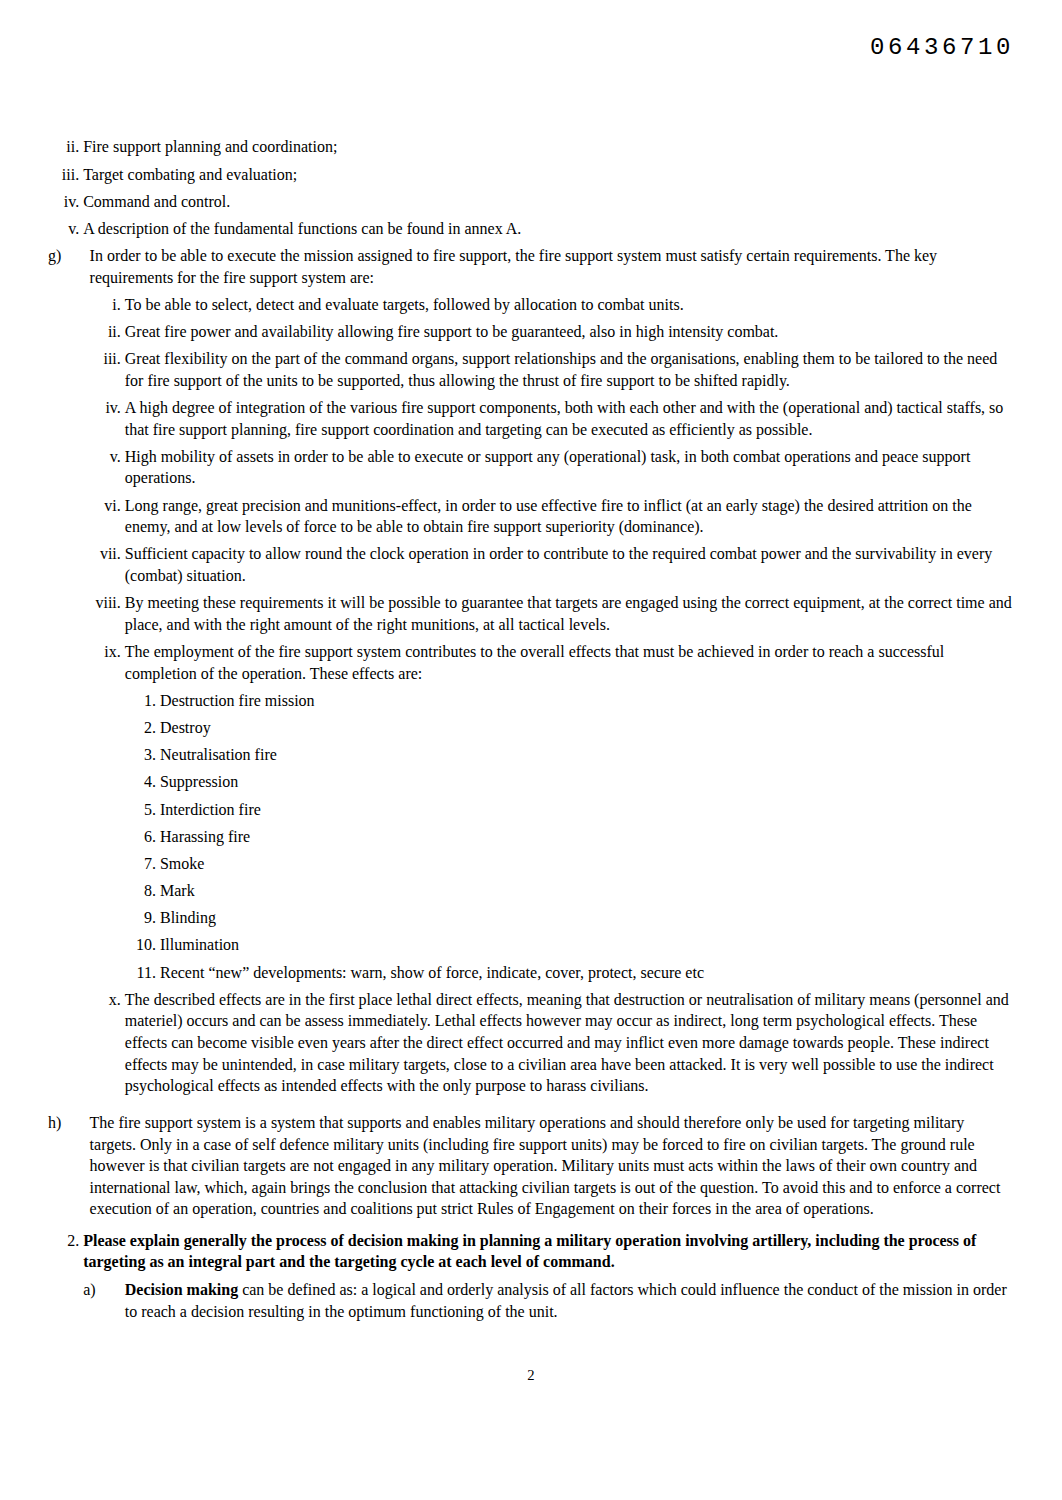06436710
Fire support planning and coordination;
Target combating and evaluation;
Command and control.
A description of the fundamental functions can be found in annex A.
g) In order to be able to execute the mission assigned to fire support, the fire support system must satisfy certain requirements. The key requirements for the fire support system are:
To be able to select, detect and evaluate targets, followed by allocation to combat units.
Great fire power and availability allowing fire support to be guaranteed, also in high intensity combat.
Great flexibility on the part of the command organs, support relationships and the organisations, enabling them to be tailored to the need for fire support of the units to be supported, thus allowing the thrust of fire support to be shifted rapidly.
A high degree of integration of the various fire support components, both with each other and with the (operational and) tactical staffs, so that fire support planning, fire support coordination and targeting can be executed as efficiently as possible.
High mobility of assets in order to be able to execute or support any (operational) task, in both combat operations and peace support operations.
Long range, great precision and munitions-effect, in order to use effective fire to inflict (at an early stage) the desired attrition on the enemy, and at low levels of force to be able to obtain fire support superiority (dominance).
Sufficient capacity to allow round the clock operation in order to contribute to the required combat power and the survivability in every (combat) situation.
By meeting these requirements it will be possible to guarantee that targets are engaged using the correct equipment, at the correct time and place, and with the right amount of the right munitions, at all tactical levels.
The employment of the fire support system contributes to the overall effects that must be achieved in order to reach a successful completion of the operation. These effects are:
Destruction fire mission
Destroy
Neutralisation fire
Suppression
Interdiction fire
Harassing fire
Smoke
Mark
Blinding
Illumination
Recent “new” developments: warn, show of force, indicate, cover, protect, secure etc
The described effects are in the first place lethal direct effects, meaning that destruction or neutralisation of military means (personnel and materiel) occurs and can be assess immediately. Lethal effects however may occur as indirect, long term psychological effects. These effects can become visible even years after the direct effect occurred and may inflict even more damage towards people. These indirect effects may be unintended, in case military targets, close to a civilian area have been attacked. It is very well possible to use the indirect psychological effects as intended effects with the only purpose to harass civilians.
h) The fire support system is a system that supports and enables military operations and should therefore only be used for targeting military targets. Only in a case of self defence military units (including fire support units) may be forced to fire on civilian targets. The ground rule however is that civilian targets are not engaged in any military operation. Military units must acts within the laws of their own country and international law, which, again brings the conclusion that attacking civilian targets is out of the question. To avoid this and to enforce a correct execution of an operation, countries and coalitions put strict Rules of Engagement on their forces in the area of operations.
Please explain generally the process of decision making in planning a military operation involving artillery, including the process of targeting as an integral part and the targeting cycle at each level of command.
a) Decision making can be defined as: a logical and orderly analysis of all factors which could influence the conduct of the mission in order to reach a decision resulting in the optimum functioning of the unit.
2